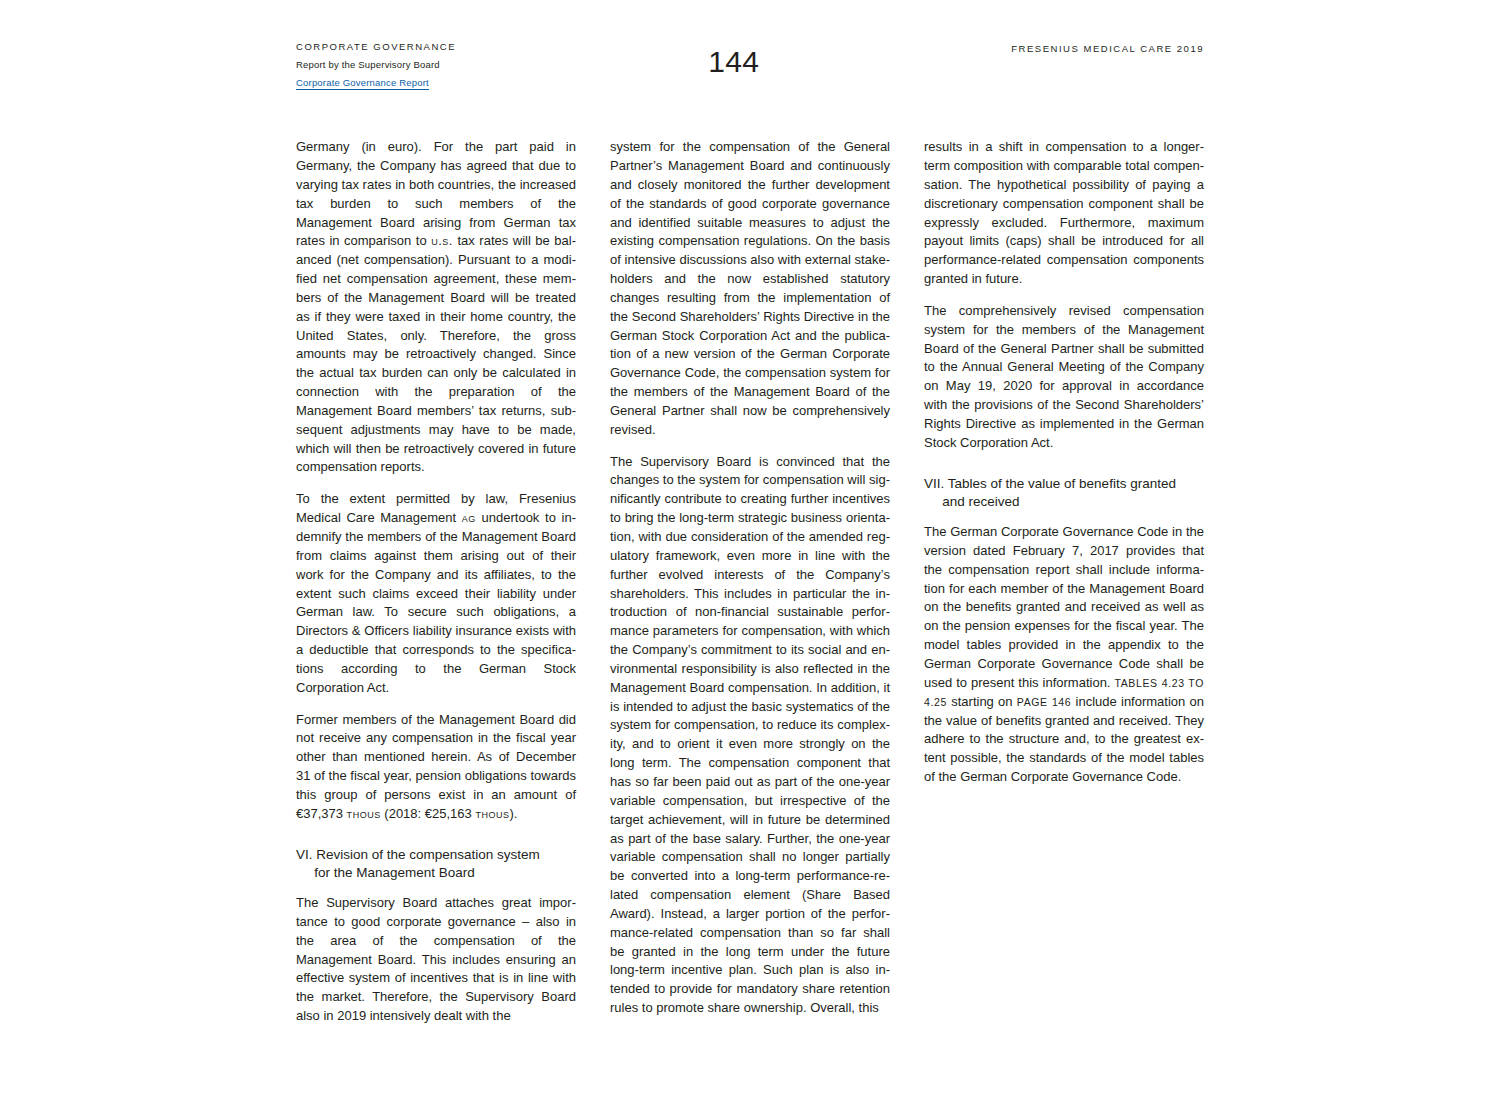Corporate Governance
Report by the Supervisory Board
Corporate Governance Report
144
Fresenius Medical Care 2019
Germany (in euro). For the part paid in Germany, the Company has agreed that due to varying tax rates in both countries, the increased tax burden to such members of the Management Board arising from German tax rates in comparison to u.s. tax rates will be balanced (net compensation). Pursuant to a modified net compensation agreement, these members of the Management Board will be treated as if they were taxed in their home country, the United States, only. Therefore, the gross amounts may be retroactively changed. Since the actual tax burden can only be calculated in connection with the preparation of the Management Board members’ tax returns, subsequent adjustments may have to be made, which will then be retroactively covered in future compensation reports.
To the extent permitted by law, Fresenius Medical Care Management ag undertook to indemnify the members of the Management Board from claims against them arising out of their work for the Company and its affiliates, to the extent such claims exceed their liability under German law. To secure such obligations, a Directors & Officers liability insurance exists with a deductible that corresponds to the specifications according to the German Stock Corporation Act.
Former members of the Management Board did not receive any compensation in the fiscal year other than mentioned herein. As of December 31 of the fiscal year, pension obligations towards this group of persons exist in an amount of €37,373 thous (2018: €25,163 thous).
VI. Revision of the compensation systemfor the Management Board
The Supervisory Board attaches great importance to good corporate governance – also in the area of the compensation of the Management Board. This includes ensuring an effective system of incentives that is in line with the market. Therefore, the Supervisory Board also in 2019 intensively dealt with the
system for the compensation of the General Partner’s Management Board and continuously and closely monitored the further development of the standards of good corporate governance and identified suitable measures to adjust the existing compensation regulations. On the basis of intensive discussions also with external stakeholders and the now established statutory changes resulting from the implementation of the Second Shareholders’ Rights Directive in the German Stock Corporation Act and the publication of a new version of the German Corporate Governance Code, the compensation system for the members of the Management Board of the General Partner shall now be comprehensively revised.
The Supervisory Board is convinced that the changes to the system for compensation will significantly contribute to creating further incentives to bring the long-term strategic business orientation, with due consideration of the amended regulatory framework, even more in line with the further evolved interests of the Company’s shareholders. This includes in particular the introduction of non-financial sustainable performance parameters for compensation, with which the Company’s commitment to its social and environmental responsibility is also reflected in the Management Board compensation. In addition, it is intended to adjust the basic systematics of the system for compensation, to reduce its complexity, and to orient it even more strongly on the long term. The compensation component that has so far been paid out as part of the one-year variable compensation, but irrespective of the target achievement, will in future be determined as part of the base salary. Further, the one-year variable compensation shall no longer partially be converted into a long-term performance-related compensation element (Share Based Award). Instead, a larger portion of the performance-related compensation than so far shall be granted in the long term under the future long-term incentive plan. Such plan is also intended to provide for mandatory share retention rules to promote share ownership. Overall, this
results in a shift in compensation to a longer-term composition with comparable total compensation. The hypothetical possibility of paying a discretionary compensation component shall be expressly excluded. Furthermore, maximum payout limits (caps) shall be introduced for all performance-related compensation components granted in future.
The comprehensively revised compensation system for the members of the Management Board of the General Partner shall be submitted to the Annual General Meeting of the Company on May 19, 2020 for approval in accordance with the provisions of the Second Shareholders’ Rights Directive as implemented in the German Stock Corporation Act.
VII. Tables of the value of benefits grantedand received
The German Corporate Governance Code in the version dated February 7, 2017 provides that the compensation report shall include information for each member of the Management Board on the benefits granted and received as well as on the pension expenses for the fiscal year. The model tables provided in the appendix to the German Corporate Governance Code shall be used to present this information. tables 4.23 to 4.25 starting on page 146 include information on the value of benefits granted and received. They adhere to the structure and, to the greatest extent possible, the standards of the model tables of the German Corporate Governance Code.